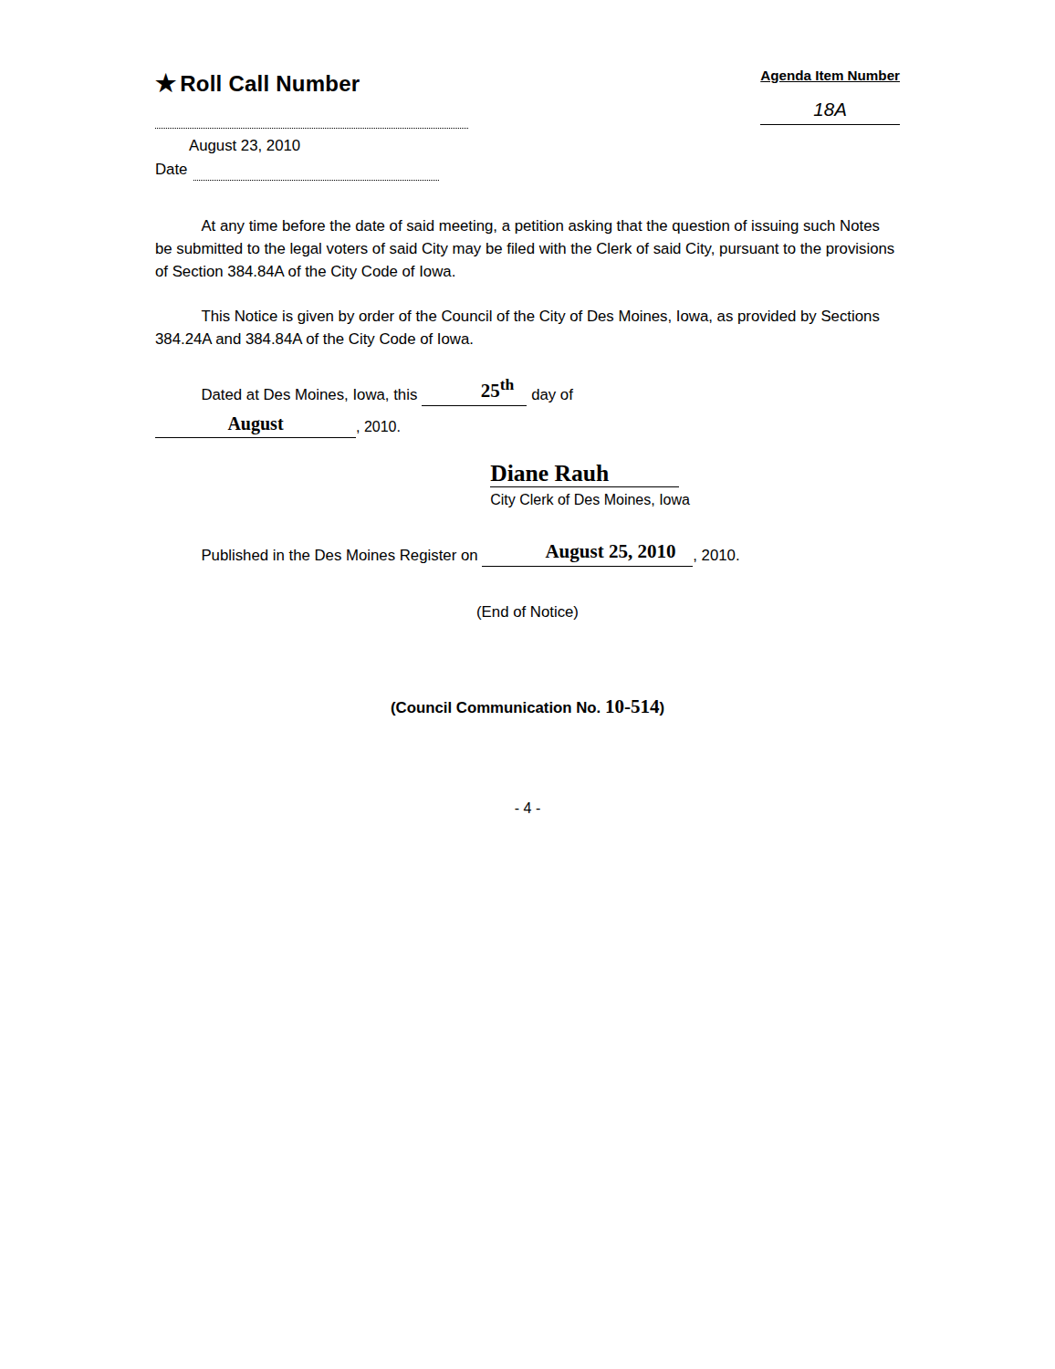★Roll Call Number
Agenda Item Number 18A
August 23, 2010
Date
At any time before the date of said meeting, a petition asking that the question of issuing such Notes be submitted to the legal voters of said City may be filed with the Clerk of said City, pursuant to the provisions of Section 384.84A of the City Code of Iowa.
This Notice is given by order of the Council of the City of Des Moines, Iowa, as provided by Sections 384.24A and 384.84A of the City Code of Iowa.
Dated at Des Moines, Iowa, this 25th day of
August, 2010.
Diane Rauh City Clerk of Des Moines, Iowa
Published in the Des Moines Register on August 25, 2010, 2010.
(End of Notice)
(Council Communication No. 10-514)
- 4 -